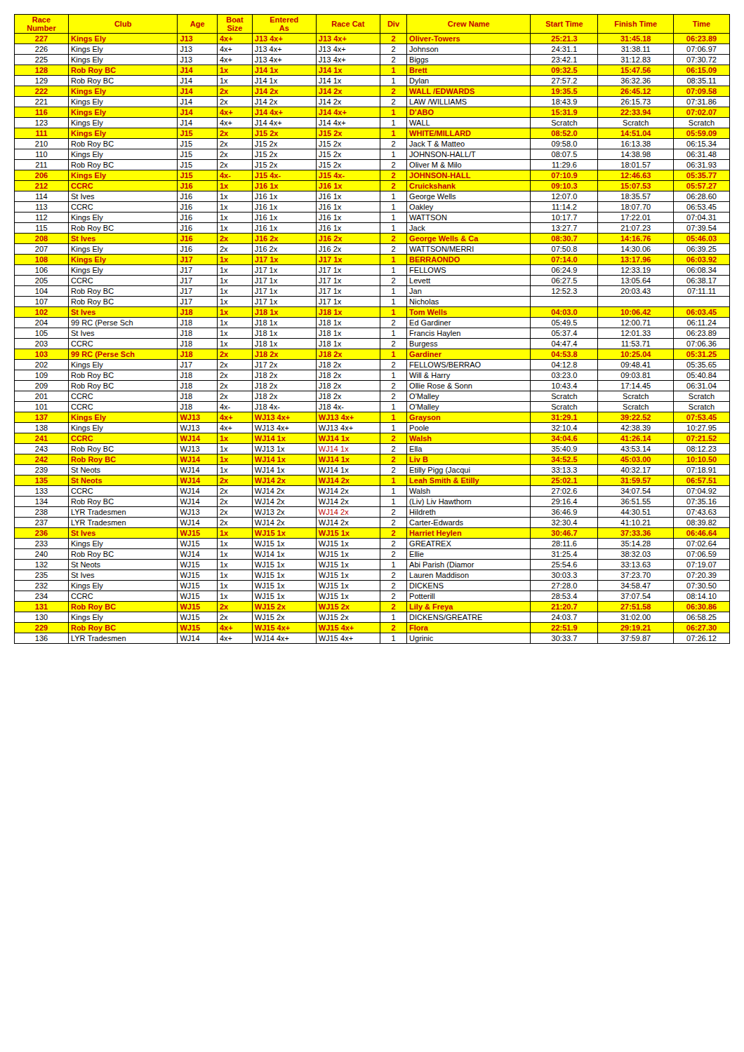| Race Number | Club | Age | Boat Size | Entered As | Race Cat | Div | Crew Name | Start Time | Finish Time | Time |
| --- | --- | --- | --- | --- | --- | --- | --- | --- | --- | --- |
| 227 | Kings Ely | J13 | 4x+ | J13 4x+ | J13 4x+ | 2 | Oliver-Towers | 25:21.3 | 31:45.18 | 06:23.89 |
| 226 | Kings Ely | J13 | 4x+ | J13 4x+ | J13 4x+ | 2 | Johnson | 24:31.1 | 31:38.11 | 07:06.97 |
| 225 | Kings Ely | J13 | 4x+ | J13 4x+ | J13 4x+ | 2 | Biggs | 23:42.1 | 31:12.83 | 07:30.72 |
| 128 | Rob Roy BC | J14 | 1x | J14 1x | J14 1x | 1 | Brett | 09:32.5 | 15:47.56 | 06:15.09 |
| 129 | Rob Roy BC | J14 | 1x | J14 1x | J14 1x | 1 | Dylan | 27:57.2 | 36:32.36 | 08:35.11 |
| 222 | Kings Ely | J14 | 2x | J14 2x | J14 2x | 2 | WALL /EDWARDS | 19:35.5 | 26:45.12 | 07:09.58 |
| 221 | Kings Ely | J14 | 2x | J14 2x | J14 2x | 2 | LAW /WILLIAMS | 18:43.9 | 26:15.73 | 07:31.86 |
| 116 | Kings Ely | J14 | 4x+ | J14 4x+ | J14 4x+ | 1 | D'ABO | 15:31.9 | 22:33.94 | 07:02.07 |
| 123 | Kings Ely | J14 | 4x+ | J14 4x+ | J14 4x+ | 1 | WALL | Scratch | Scratch | Scratch |
| 111 | Kings Ely | J15 | 2x | J15 2x | J15 2x | 1 | WHITE/MILLARD | 08:52.0 | 14:51.04 | 05:59.09 |
| 210 | Rob Roy BC | J15 | 2x | J15 2x | J15 2x | 2 | Jack T & Matteo | 09:58.0 | 16:13.38 | 06:15.34 |
| 110 | Kings Ely | J15 | 2x | J15 2x | J15 2x | 1 | JOHNSON-HALL/T | 08:07.5 | 14:38.98 | 06:31.48 |
| 211 | Rob Roy BC | J15 | 2x | J15 2x | J15 2x | 2 | Oliver M & Milo | 11:29.6 | 18:01.57 | 06:31.93 |
| 206 | Kings Ely | J15 | 4x- | J15 4x- | J15 4x- | 2 | JOHNSON-HALL | 07:10.9 | 12:46.63 | 05:35.77 |
| 212 | CCRC | J16 | 1x | J16 1x | J16 1x | 2 | Cruickshank | 09:10.3 | 15:07.53 | 05:57.27 |
| 114 | St Ives | J16 | 1x | J16 1x | J16 1x | 1 | George Wells | 12:07.0 | 18:35.57 | 06:28.60 |
| 113 | CCRC | J16 | 1x | J16 1x | J16 1x | 1 | Oakley | 11:14.2 | 18:07.70 | 06:53.45 |
| 112 | Kings Ely | J16 | 1x | J16 1x | J16 1x | 1 | WATTSON | 10:17.7 | 17:22.01 | 07:04.31 |
| 115 | Rob Roy BC | J16 | 1x | J16 1x | J16 1x | 1 | Jack | 13:27.7 | 21:07.23 | 07:39.54 |
| 208 | St Ives | J16 | 2x | J16 2x | J16 2x | 2 | George Wells & Ca | 08:30.7 | 14:16.76 | 05:46.03 |
| 207 | Kings Ely | J16 | 2x | J16 2x | J16 2x | 2 | WATTSON/MERRI | 07:50.8 | 14:30.06 | 06:39.25 |
| 108 | Kings Ely | J17 | 1x | J17 1x | J17 1x | 1 | BERRAONDO | 07:14.0 | 13:17.96 | 06:03.92 |
| 106 | Kings Ely | J17 | 1x | J17 1x | J17 1x | 1 | FELLOWS | 06:24.9 | 12:33.19 | 06:08.34 |
| 205 | CCRC | J17 | 1x | J17 1x | J17 1x | 2 | Levett | 06:27.5 | 13:05.64 | 06:38.17 |
| 104 | Rob Roy BC | J17 | 1x | J17 1x | J17 1x | 1 | Jan | 12:52.3 | 20:03.43 | 07:11.11 |
| 107 | Rob Roy BC | J17 | 1x | J17 1x | J17 1x | 1 | Nicholas | | | |
| 102 | St Ives | J18 | 1x | J18 1x | J18 1x | 1 | Tom Wells | 04:03.0 | 10:06.42 | 06:03.45 |
| 204 | 99 RC (Perse Sch | J18 | 1x | J18 1x | J18 1x | 2 | Ed Gardiner | 05:49.5 | 12:00.71 | 06:11.24 |
| 105 | St Ives | J18 | 1x | J18 1x | J18 1x | 1 | Francis Haylen | 05:37.4 | 12:01.33 | 06:23.89 |
| 203 | CCRC | J18 | 1x | J18 1x | J18 1x | 2 | Burgess | 04:47.4 | 11:53.71 | 07:06.36 |
| 103 | 99 RC (Perse Sch | J18 | 2x | J18 2x | J18 2x | 1 | Gardiner | 04:53.8 | 10:25.04 | 05:31.25 |
| 202 | Kings Ely | J17 | 2x | J17 2x | J18 2x | 2 | FELLOWS/BERRAO | 04:12.8 | 09:48.41 | 05:35.65 |
| 109 | Rob Roy BC | J18 | 2x | J18 2x | J18 2x | 1 | Will & Harry | 03:23.0 | 09:03.81 | 05:40.84 |
| 209 | Rob Roy BC | J18 | 2x | J18 2x | J18 2x | 2 | Ollie Rose & Sonn | 10:43.4 | 17:14.45 | 06:31.04 |
| 201 | CCRC | J18 | 2x | J18 2x | J18 2x | 2 | O'Malley | Scratch | Scratch | Scratch |
| 101 | CCRC | J18 | 4x- | J18 4x- | J18 4x- | 1 | O'Malley | Scratch | Scratch | Scratch |
| 137 | Kings Ely | WJ13 | 4x+ | WJ13 4x+ | WJ13 4x+ | 1 | Grayson | 31:29.1 | 39:22.52 | 07:53.45 |
| 138 | Kings Ely | WJ13 | 4x+ | WJ13 4x+ | WJ13 4x+ | 1 | Poole | 32:10.4 | 42:38.39 | 10:27.95 |
| 241 | CCRC | WJ14 | 1x | WJ14 1x | WJ14 1x | 2 | Walsh | 34:04.6 | 41:26.14 | 07:21.52 |
| 243 | Rob Roy BC | WJ13 | 1x | WJ13 1x | WJ14 1x | 2 | Ella | 35:40.9 | 43:53.14 | 08:12.23 |
| 242 | Rob Roy BC | WJ14 | 1x | WJ14 1x | WJ14 1x | 2 | Liv B | 34:52.5 | 45:03.00 | 10:10.50 |
| 239 | St Neots | WJ14 | 1x | WJ14 1x | WJ14 1x | 2 | Etilly Pigg (Jacqui | 33:13.3 | 40:32.17 | 07:18.91 |
| 135 | St Neots | WJ14 | 2x | WJ14 2x | WJ14 2x | 1 | Leah Smith & Etilly | 25:02.1 | 31:59.57 | 06:57.51 |
| 133 | CCRC | WJ14 | 2x | WJ14 2x | WJ14 2x | 1 | Walsh | 27:02.6 | 34:07.54 | 07:04.92 |
| 134 | Rob Roy BC | WJ14 | 2x | WJ14 2x | WJ14 2x | 1 | (Liv) Liv Hawthorn | 29:16.4 | 36:51.55 | 07:35.16 |
| 238 | LYR Tradesmen | WJ13 | 2x | WJ13 2x | WJ14 2x | 2 | Hildreth | 36:46.9 | 44:30.51 | 07:43.63 |
| 237 | LYR Tradesmen | WJ14 | 2x | WJ14 2x | WJ14 2x | 2 | Carter-Edwards | 32:30.4 | 41:10.21 | 08:39.82 |
| 236 | St Ives | WJ15 | 1x | WJ15 1x | WJ15 1x | 2 | Harriet Heylen | 30:46.7 | 37:33.36 | 06:46.64 |
| 233 | Kings Ely | WJ15 | 1x | WJ15 1x | WJ15 1x | 2 | GREATREX | 28:11.6 | 35:14.28 | 07:02.64 |
| 240 | Rob Roy BC | WJ14 | 1x | WJ14 1x | WJ15 1x | 2 | Ellie | 31:25.4 | 38:32.03 | 07:06.59 |
| 132 | St Neots | WJ15 | 1x | WJ15 1x | WJ15 1x | 1 | Abi Parish (Diamor | 25:54.6 | 33:13.63 | 07:19.07 |
| 235 | St Ives | WJ15 | 1x | WJ15 1x | WJ15 1x | 2 | Lauren Maddison | 30:03.3 | 37:23.70 | 07:20.39 |
| 232 | Kings Ely | WJ15 | 1x | WJ15 1x | WJ15 1x | 2 | DICKENS | 27:28.0 | 34:58.47 | 07:30.50 |
| 234 | CCRC | WJ15 | 1x | WJ15 1x | WJ15 1x | 2 | Potterill | 28:53.4 | 37:07.54 | 08:14.10 |
| 131 | Rob Roy BC | WJ15 | 2x | WJ15 2x | WJ15 2x | 2 | Lily & Freya | 21:20.7 | 27:51.58 | 06:30.86 |
| 130 | Kings Ely | WJ15 | 2x | WJ15 2x | WJ15 2x | 1 | DICKENS/GREATRE | 24:03.7 | 31:02.00 | 06:58.25 |
| 229 | Rob Roy BC | WJ15 | 4x+ | WJ15 4x+ | WJ15 4x+ | 2 | Flora | 22:51.9 | 29:19.21 | 06:27.30 |
| 136 | LYR Tradesmen | WJ14 | 4x+ | WJ14 4x+ | WJ15 4x+ | 1 | Ugrinic | 30:33.7 | 37:59.87 | 07:26.12 |